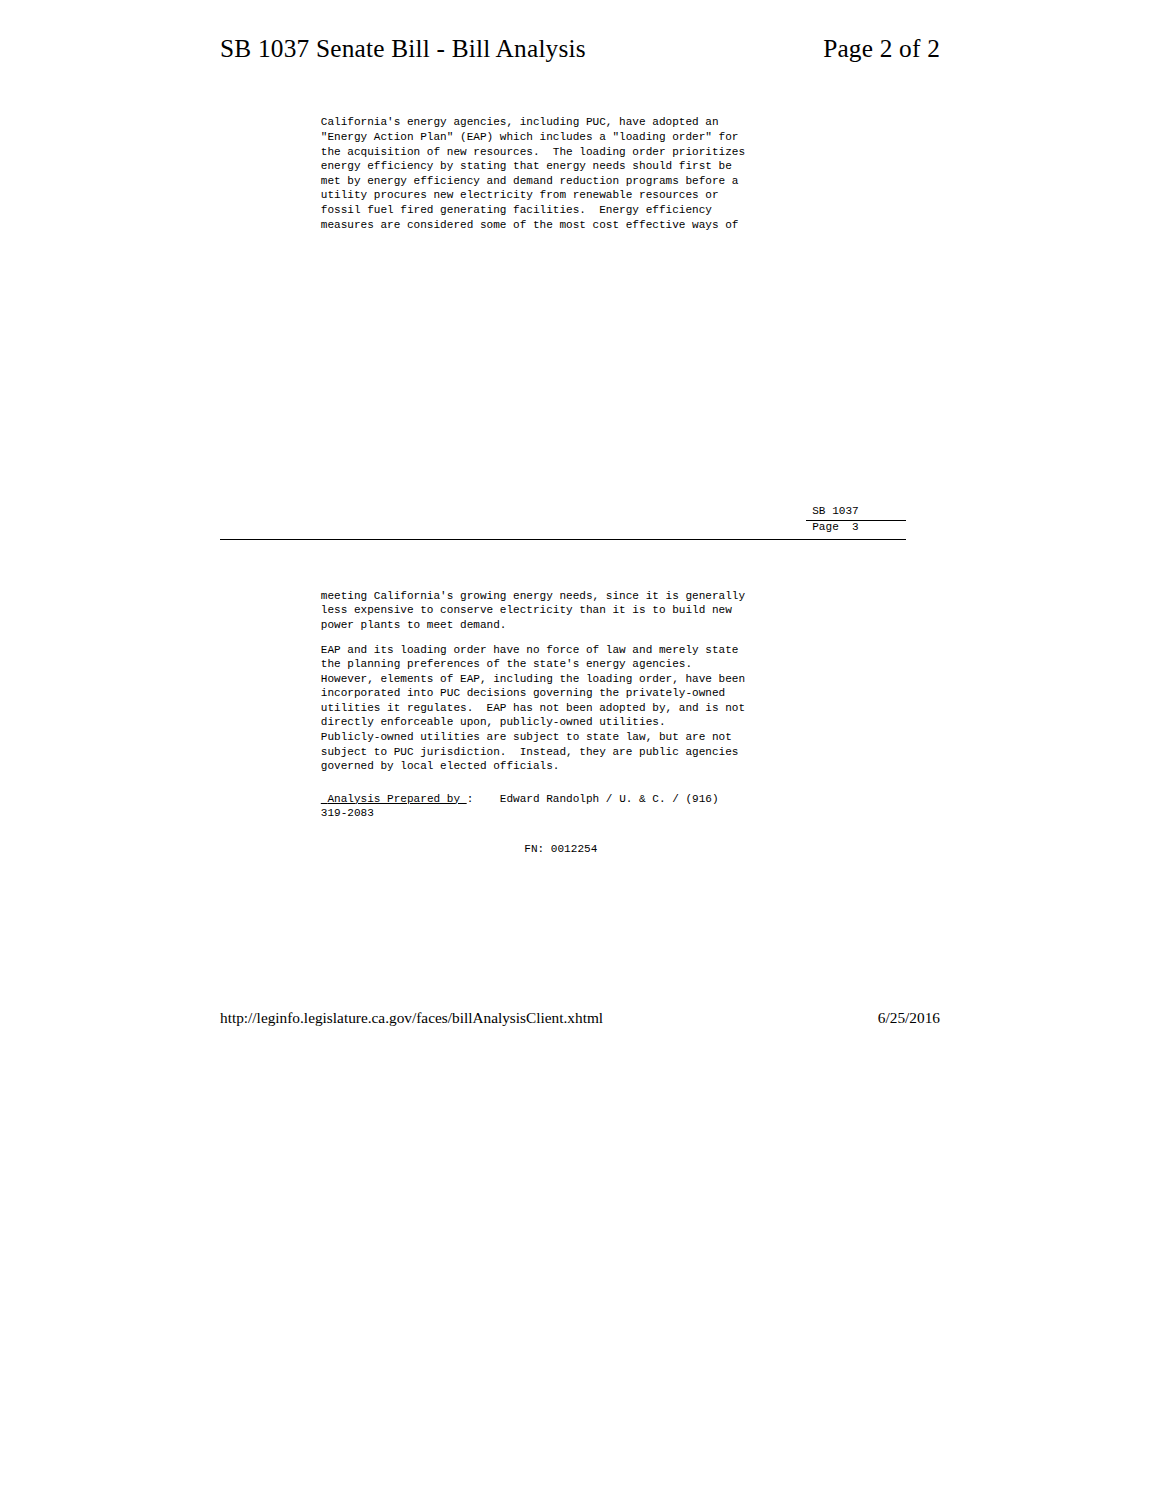SB 1037 Senate Bill - Bill Analysis
Page 2 of 2
California's energy agencies, including PUC, have adopted an "Energy Action Plan" (EAP) which includes a "loading order" for the acquisition of new resources. The loading order prioritizes energy efficiency by stating that energy needs should first be met by energy efficiency and demand reduction programs before a utility procures new electricity from renewable resources or fossil fuel fired generating facilities. Energy efficiency measures are considered some of the most cost effective ways of
SB 1037
Page 3
meeting California's growing energy needs, since it is generally less expensive to conserve electricity than it is to build new power plants to meet demand.
EAP and its loading order have no force of law and merely state the planning preferences of the state's energy agencies. However, elements of EAP, including the loading order, have been incorporated into PUC decisions governing the privately-owned utilities it regulates. EAP has not been adopted by, and is not directly enforceable upon, publicly-owned utilities. Publicly-owned utilities are subject to state law, but are not subject to PUC jurisdiction. Instead, they are public agencies governed by local elected officials.
Analysis Prepared by : Edward Randolph / U. & C. / (916) 319-2083
FN: 0012254
http://leginfo.legislature.ca.gov/faces/billAnalysisClient.xhtml
6/25/2016